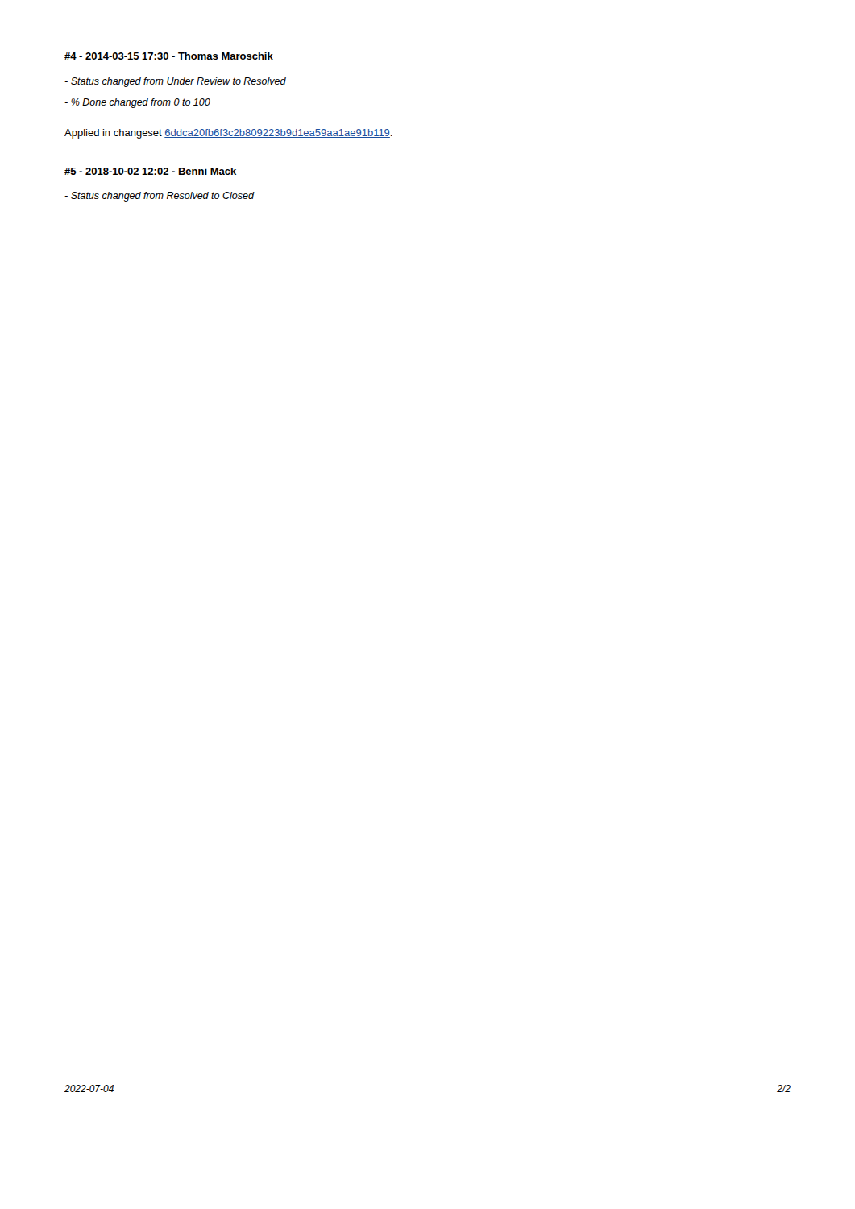#4 - 2014-03-15 17:30 - Thomas Maroschik
- Status changed from Under Review to Resolved
- % Done changed from 0 to 100
Applied in changeset 6ddca20fb6f3c2b809223b9d1ea59aa1ae91b119.
#5 - 2018-10-02 12:02 - Benni Mack
- Status changed from Resolved to Closed
2022-07-04 2/2